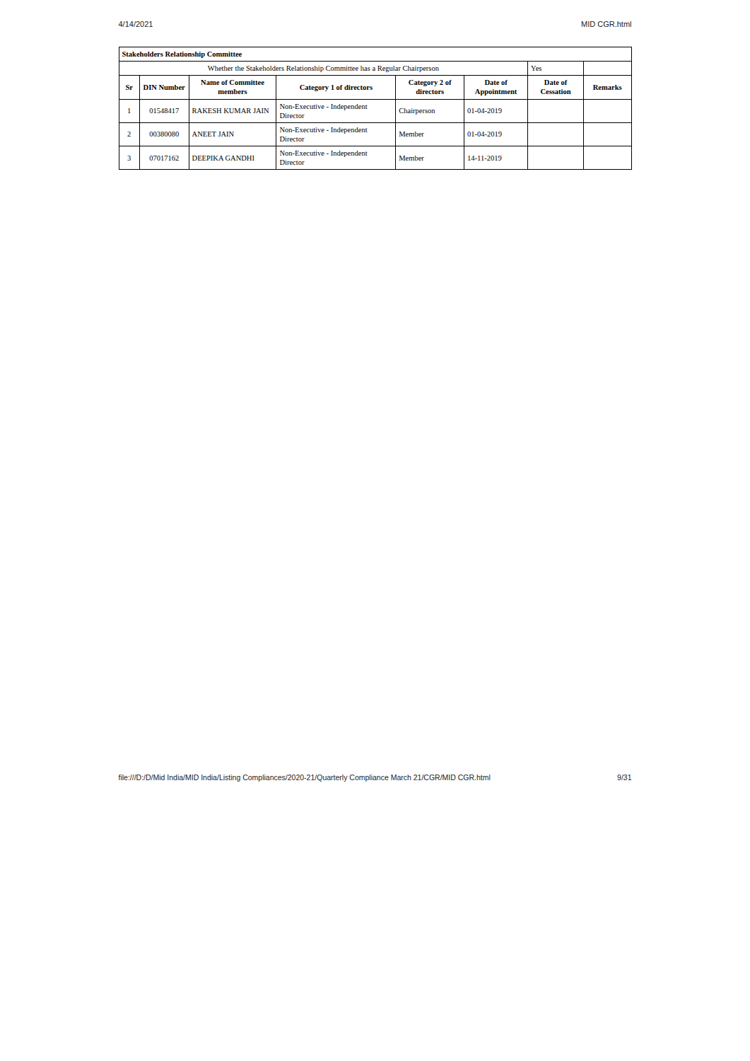4/14/2021
MID CGR.html
| Stakeholders Relationship Committee |
| Whether the Stakeholders Relationship Committee has a Regular Chairperson | Yes | |
| Sr | DIN Number | Name of Committee members | Category 1 of directors | Category 2 of directors | Date of Appointment | Date of Cessation | Remarks |
| 1 | 01548417 | RAKESH KUMAR JAIN | Non-Executive - Independent Director | Chairperson | 01-04-2019 | | |
| 2 | 00380080 | ANEET JAIN | Non-Executive - Independent Director | Member | 01-04-2019 | | |
| 3 | 07017162 | DEEPIKA GANDHI | Non-Executive - Independent Director | Member | 14-11-2019 | | |
file:///D:/D/Mid India/MID India/Listing Compliances/2020-21/Quarterly Compliance March 21/CGR/MID CGR.html
9/31